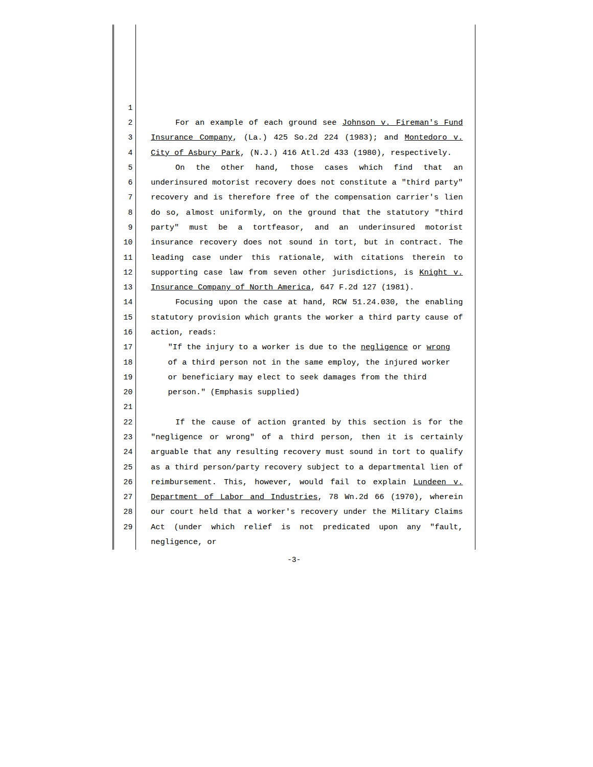1
2
3
4
5
6
7
8
9
10
11
12
13
14
15
16
17
18
19
20
21
22
23
24
25
26
27
28
29
For an example of each ground see Johnson v. Fireman's Fund Insurance Company, (La.) 425 So.2d 224 (1983); and Montedoro v. City of Asbury Park, (N.J.) 416 Atl.2d 433 (1980), respectively.
On the other hand, those cases which find that an underinsured motorist recovery does not constitute a "third party" recovery and is therefore free of the compensation carrier's lien do so, almost uniformly, on the ground that the statutory "third party" must be a tortfeasor, and an underinsured motorist insurance recovery does not sound in tort, but in contract. The leading case under this rationale, with citations therein to supporting case law from seven other jurisdictions, is Knight v. Insurance Company of North America, 647 F.2d 127 (1981).
Focusing upon the case at hand, RCW 51.24.030, the enabling statutory provision which grants the worker a third party cause of action, reads:
"If the injury to a worker is due to the negligence or wrong of a third person not in the same employ, the injured worker or beneficiary may elect to seek damages from the third person." (Emphasis supplied)
If the cause of action granted by this section is for the "negligence or wrong" of a third person, then it is certainly arguable that any resulting recovery must sound in tort to qualify as a third person/party recovery subject to a departmental lien of reimbursement. This, however, would fail to explain Lundeen v. Department of Labor and Industries, 78 Wn.2d 66 (1970), wherein our court held that a worker's recovery under the Military Claims Act (under which relief is not predicated upon any "fault, negligence, or
-3-